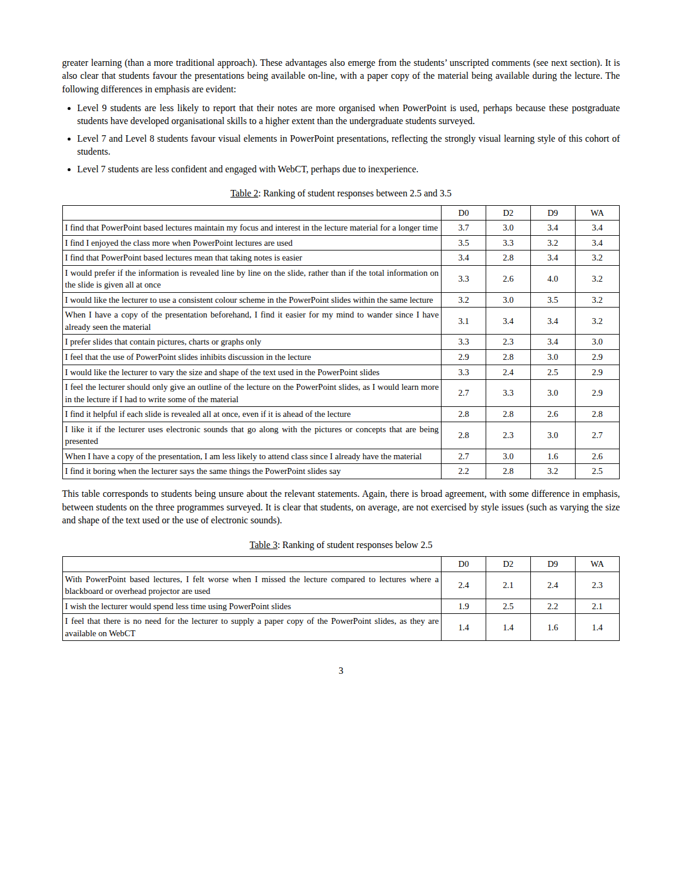greater learning (than a more traditional approach). These advantages also emerge from the students’ unscripted comments (see next section). It is also clear that students favour the presentations being available on-line, with a paper copy of the material being available during the lecture. The following differences in emphasis are evident:
Level 9 students are less likely to report that their notes are more organised when PowerPoint is used, perhaps because these postgraduate students have developed organisational skills to a higher extent than the undergraduate students surveyed.
Level 7 and Level 8 students favour visual elements in PowerPoint presentations, reflecting the strongly visual learning style of this cohort of students.
Level 7 students are less confident and engaged with WebCT, perhaps due to inexperience.
Table 2: Ranking of student responses between 2.5 and 3.5
| | D0 | D2 | D9 | WA |
| --- | --- | --- | --- | --- |
| I find that PowerPoint based lectures maintain my focus and interest in the lecture material for a longer time | 3.7 | 3.0 | 3.4 | 3.4 |
| I find I enjoyed the class more when PowerPoint lectures are used | 3.5 | 3.3 | 3.2 | 3.4 |
| I find that PowerPoint based lectures mean that taking notes is easier | 3.4 | 2.8 | 3.4 | 3.2 |
| I would prefer if the information is revealed line by line on the slide, rather than if the total information on the slide is given all at once | 3.3 | 2.6 | 4.0 | 3.2 |
| I would like the lecturer to use a consistent colour scheme in the PowerPoint slides within the same lecture | 3.2 | 3.0 | 3.5 | 3.2 |
| When I have a copy of the presentation beforehand, I find it easier for my mind to wander since I have already seen the material | 3.1 | 3.4 | 3.4 | 3.2 |
| I prefer slides that contain pictures, charts or graphs only | 3.3 | 2.3 | 3.4 | 3.0 |
| I feel that the use of PowerPoint slides inhibits discussion in the lecture | 2.9 | 2.8 | 3.0 | 2.9 |
| I would like the lecturer to vary the size and shape of the text used in the PowerPoint slides | 3.3 | 2.4 | 2.5 | 2.9 |
| I feel the lecturer should only give an outline of the lecture on the PowerPoint slides, as I would learn more in the lecture if I had to write some of the material | 2.7 | 3.3 | 3.0 | 2.9 |
| I find it helpful if each slide is revealed all at once, even if it is ahead of the lecture | 2.8 | 2.8 | 2.6 | 2.8 |
| I like it if the lecturer uses electronic sounds that go along with the pictures or concepts that are being presented | 2.8 | 2.3 | 3.0 | 2.7 |
| When I have a copy of the presentation, I am less likely to attend class since I already have the material | 2.7 | 3.0 | 1.6 | 2.6 |
| I find it boring when the lecturer says the same things the PowerPoint slides say | 2.2 | 2.8 | 3.2 | 2.5 |
This table corresponds to students being unsure about the relevant statements. Again, there is broad agreement, with some difference in emphasis, between students on the three programmes surveyed. It is clear that students, on average, are not exercised by style issues (such as varying the size and shape of the text used or the use of electronic sounds).
Table 3: Ranking of student responses below 2.5
| | D0 | D2 | D9 | WA |
| --- | --- | --- | --- | --- |
| With PowerPoint based lectures, I felt worse when I missed the lecture compared to lectures where a blackboard or overhead projector are used | 2.4 | 2.1 | 2.4 | 2.3 |
| I wish the lecturer would spend less time using PowerPoint slides | 1.9 | 2.5 | 2.2 | 2.1 |
| I feel that there is no need for the lecturer to supply a paper copy of the PowerPoint slides, as they are available on WebCT | 1.4 | 1.4 | 1.6 | 1.4 |
3